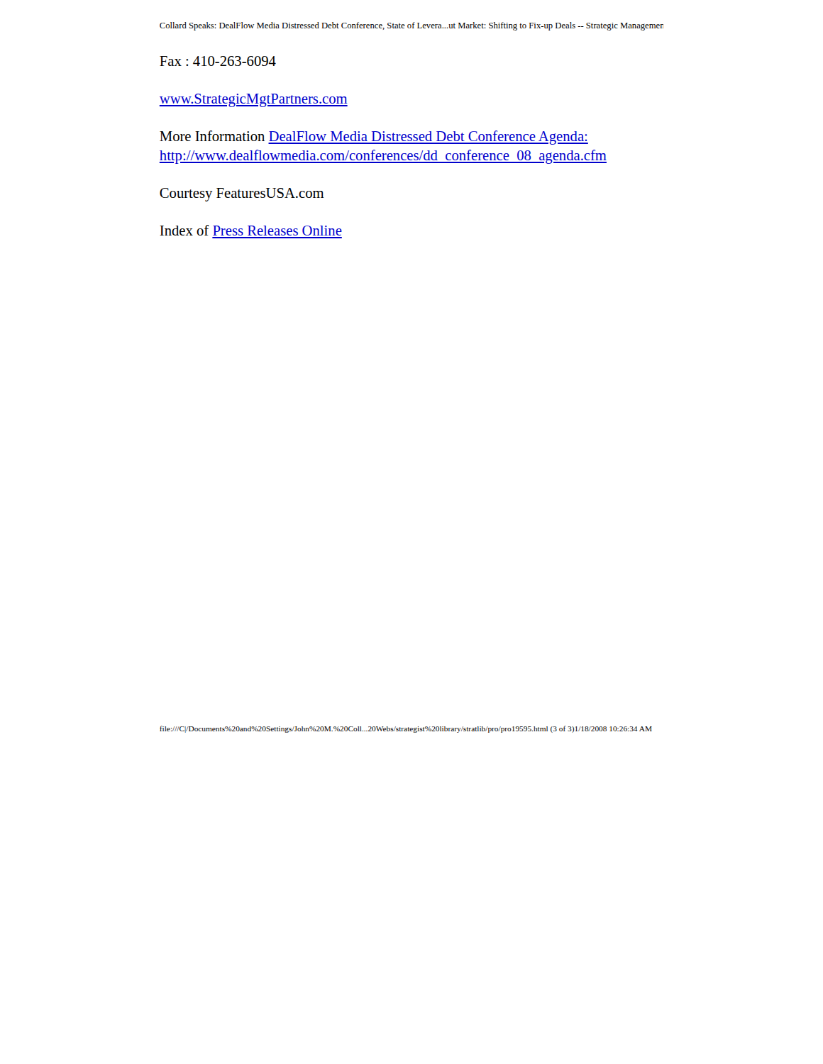Collard Speaks: DealFlow Media Distressed Debt Conference, State of Levera...ut Market: Shifting to Fix-up Deals -- Strategic Management Partners, Inc.
Fax : 410-263-6094
www.StrategicMgtPartners.com
More Information DealFlow Media Distressed Debt Conference Agenda: http://www.dealflowmedia.com/conferences/dd_conference_08_agenda.cfm
Courtesy FeaturesUSA.com
Index of Press Releases Online
file:///C|/Documents%20and%20Settings/John%20M.%20Coll...20Webs/strategist%20library/stratlib/pro/pro19595.html (3 of 3)1/18/2008 10:26:34 AM